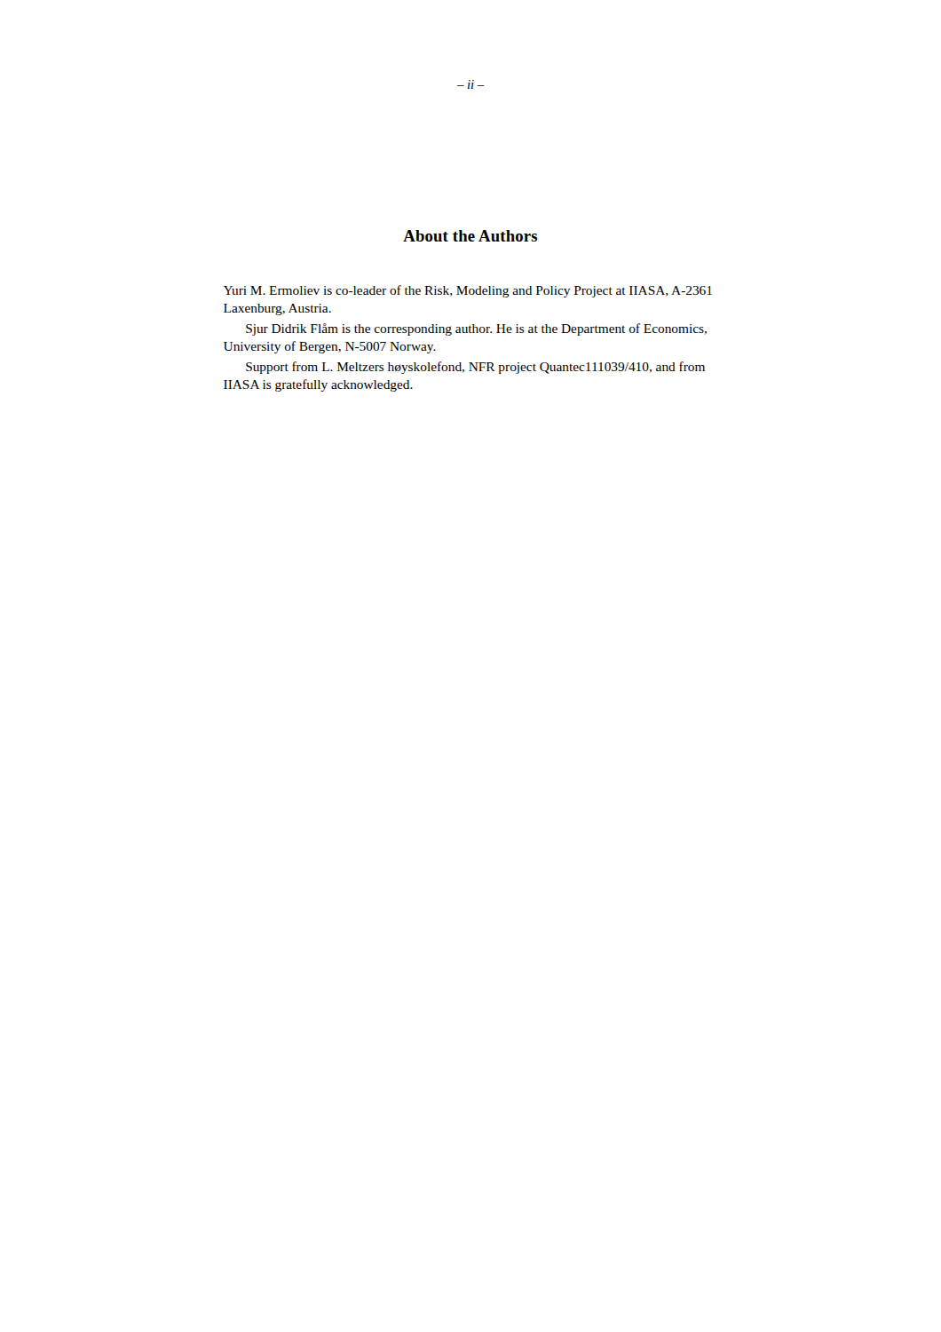– ii –
About the Authors
Yuri M. Ermoliev is co-leader of the Risk, Modeling and Policy Project at IIASA, A-2361 Laxenburg, Austria.
Sjur Didrik Flåm is the corresponding author. He is at the Department of Economics, University of Bergen, N-5007 Norway.
Support from L. Meltzers høyskolefond, NFR project Quantec111039/410, and from IIASA is gratefully acknowledged.